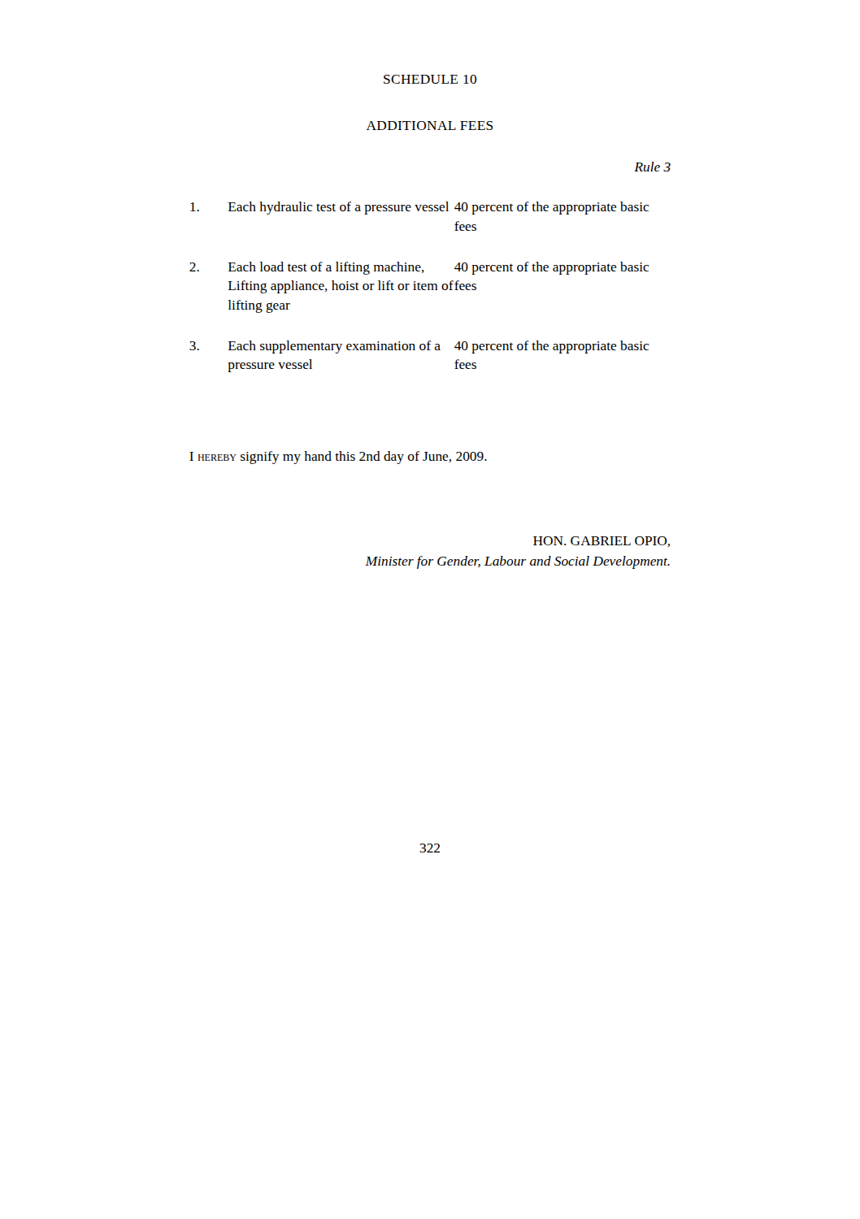SCHEDULE 10
ADDITIONAL FEES
Rule 3
| 1. | Each hydraulic test of a pressure vessel | 40 percent of the appropriate basic fees |
| 2. | Each load test of a lifting machine, Lifting appliance, hoist or lift or item of lifting gear | 40 percent of the appropriate basic fees |
| 3. | Each supplementary examination of a pressure vessel | 40 percent of the appropriate basic fees |
I hereby signify my hand this 2nd day of June, 2009.
HON. GABRIEL OPIO, Minister for Gender, Labour and Social Development.
322